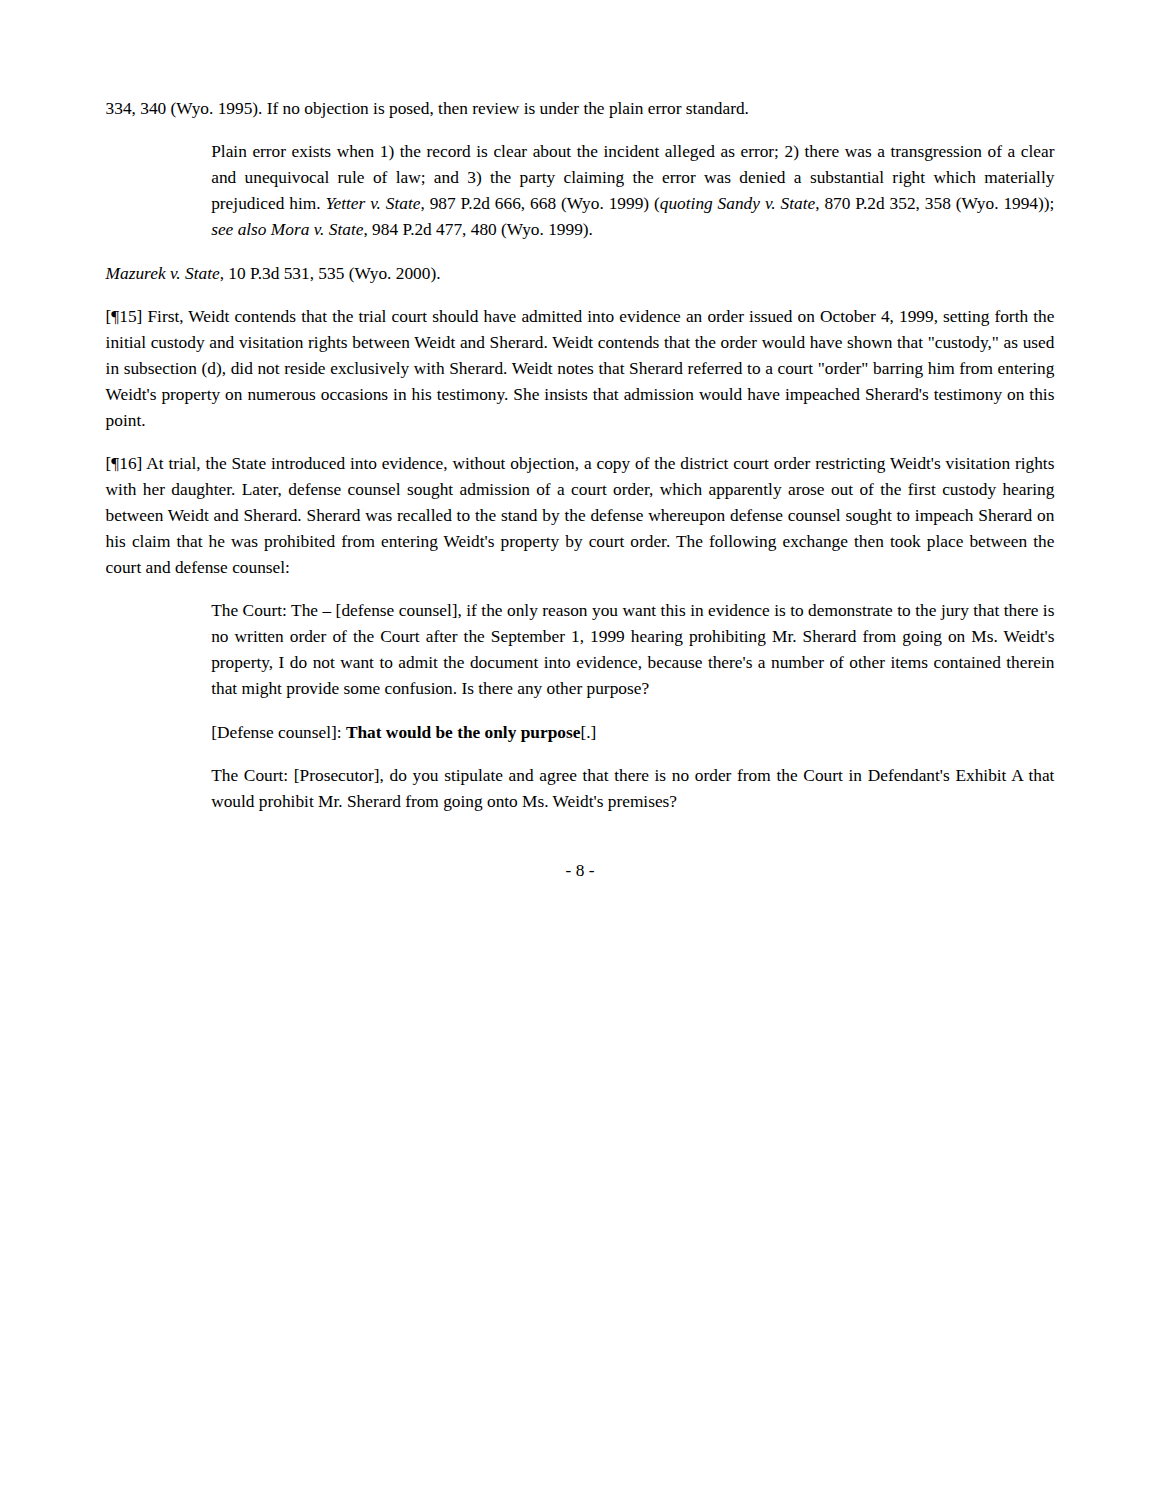334, 340 (Wyo. 1995). If no objection is posed, then review is under the plain error standard.
Plain error exists when 1) the record is clear about the incident alleged as error; 2) there was a transgression of a clear and unequivocal rule of law; and 3) the party claiming the error was denied a substantial right which materially prejudiced him. Yetter v. State, 987 P.2d 666, 668 (Wyo. 1999) (quoting Sandy v. State, 870 P.2d 352, 358 (Wyo. 1994)); see also Mora v. State, 984 P.2d 477, 480 (Wyo. 1999).
Mazurek v. State, 10 P.3d 531, 535 (Wyo. 2000).
[¶15] First, Weidt contends that the trial court should have admitted into evidence an order issued on October 4, 1999, setting forth the initial custody and visitation rights between Weidt and Sherard. Weidt contends that the order would have shown that "custody," as used in subsection (d), did not reside exclusively with Sherard. Weidt notes that Sherard referred to a court "order" barring him from entering Weidt's property on numerous occasions in his testimony. She insists that admission would have impeached Sherard's testimony on this point.
[¶16] At trial, the State introduced into evidence, without objection, a copy of the district court order restricting Weidt's visitation rights with her daughter. Later, defense counsel sought admission of a court order, which apparently arose out of the first custody hearing between Weidt and Sherard. Sherard was recalled to the stand by the defense whereupon defense counsel sought to impeach Sherard on his claim that he was prohibited from entering Weidt's property by court order. The following exchange then took place between the court and defense counsel:
The Court: The – [defense counsel], if the only reason you want this in evidence is to demonstrate to the jury that there is no written order of the Court after the September 1, 1999 hearing prohibiting Mr. Sherard from going on Ms. Weidt's property, I do not want to admit the document into evidence, because there's a number of other items contained therein that might provide some confusion. Is there any other purpose?
[Defense counsel]: That would be the only purpose[.]
The Court: [Prosecutor], do you stipulate and agree that there is no order from the Court in Defendant's Exhibit A that would prohibit Mr. Sherard from going onto Ms. Weidt's premises?
- 8 -